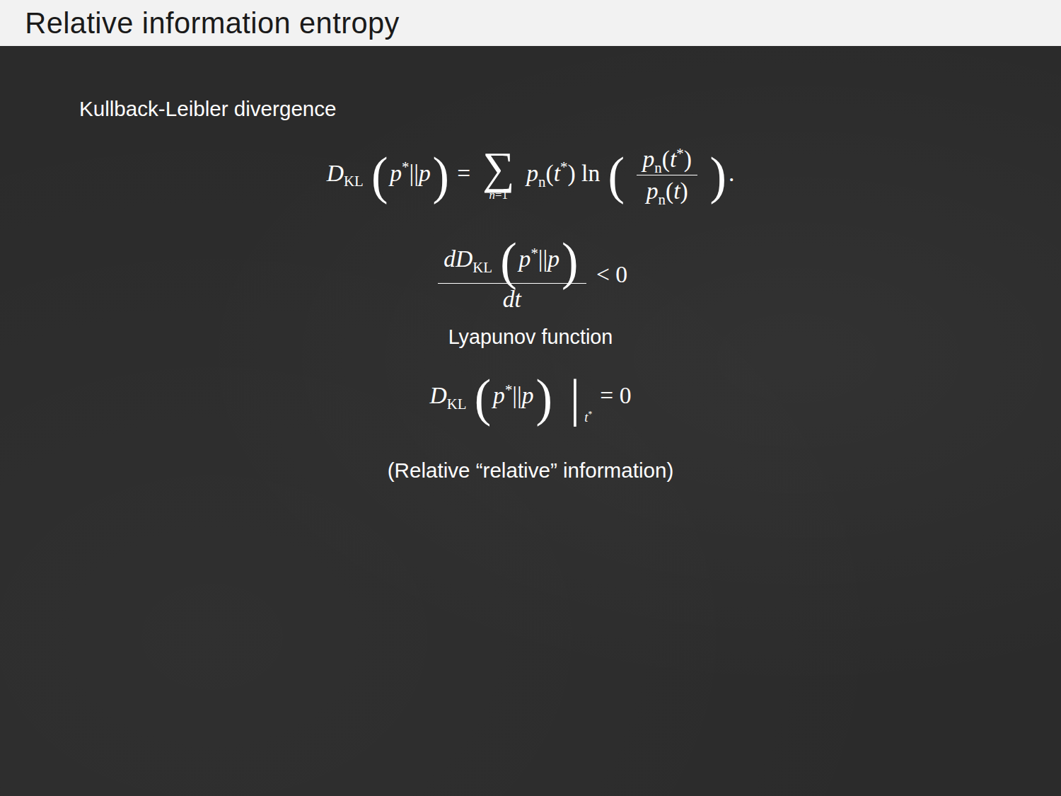Relative information entropy
Kullback-Leibler divergence
DKL (p*||p) = ∑ n=1 pn(t*) ln ( pn(t*) pn(t) ).
dDKL (p*||p) dt < 0
Lyapunov function
DKL (p*||p) |t* = 0
(Relative “relative” information)